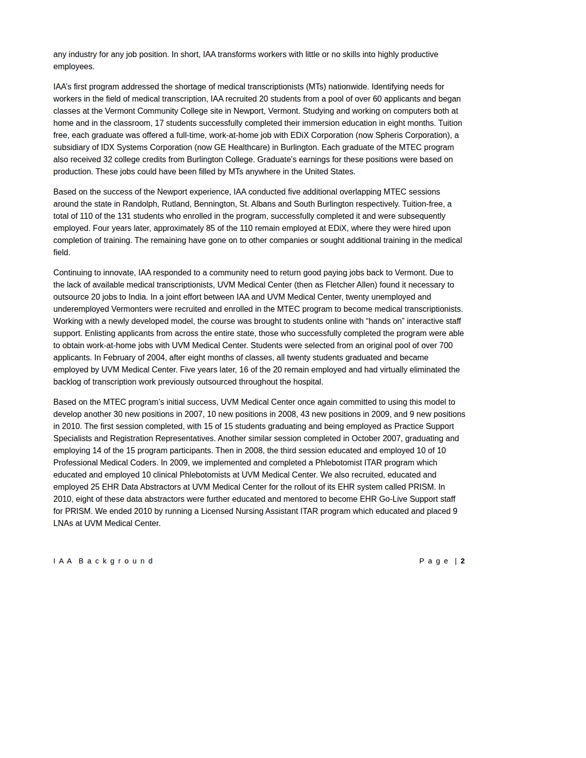any industry for any job position. In short, IAA transforms workers with little or no skills into highly productive employees.
IAA’s first program addressed the shortage of medical transcriptionists (MTs) nationwide. Identifying needs for workers in the field of medical transcription, IAA recruited 20 students from a pool of over 60 applicants and began classes at the Vermont Community College site in Newport, Vermont. Studying and working on computers both at home and in the classroom, 17 students successfully completed their immersion education in eight months. Tuition free, each graduate was offered a full-time, work-at-home job with EDiX Corporation (now Spheris Corporation), a subsidiary of IDX Systems Corporation (now GE Healthcare) in Burlington. Each graduate of the MTEC program also received 32 college credits from Burlington College. Graduate's earnings for these positions were based on production. These jobs could have been filled by MTs anywhere in the United States.
Based on the success of the Newport experience, IAA conducted five additional overlapping MTEC sessions around the state in Randolph, Rutland, Bennington, St. Albans and South Burlington respectively. Tuition-free, a total of 110 of the 131 students who enrolled in the program, successfully completed it and were subsequently employed. Four years later, approximately 85 of the 110 remain employed at EDiX, where they were hired upon completion of training. The remaining have gone on to other companies or sought additional training in the medical field.
Continuing to innovate, IAA responded to a community need to return good paying jobs back to Vermont. Due to the lack of available medical transcriptionists, UVM Medical Center (then as Fletcher Allen) found it necessary to outsource 20 jobs to India. In a joint effort between IAA and UVM Medical Center, twenty unemployed and underemployed Vermonters were recruited and enrolled in the MTEC program to become medical transcriptionists. Working with a newly developed model, the course was brought to students online with “hands on” interactive staff support. Enlisting applicants from across the entire state, those who successfully completed the program were able to obtain work-at-home jobs with UVM Medical Center. Students were selected from an original pool of over 700 applicants. In February of 2004, after eight months of classes, all twenty students graduated and became employed by UVM Medical Center. Five years later, 16 of the 20 remain employed and had virtually eliminated the backlog of transcription work previously outsourced throughout the hospital.
Based on the MTEC program’s initial success, UVM Medical Center once again committed to using this model to develop another 30 new positions in 2007, 10 new positions in 2008, 43 new positions in 2009, and 9 new positions in 2010. The first session completed, with 15 of 15 students graduating and being employed as Practice Support Specialists and Registration Representatives. Another similar session completed in October 2007, graduating and employing 14 of the 15 program participants. Then in 2008, the third session educated and employed 10 of 10 Professional Medical Coders. In 2009, we implemented and completed a Phlebotomist ITAR program which educated and employed 10 clinical Phlebotomists at UVM Medical Center. We also recruited, educated and employed 25 EHR Data Abstractors at UVM Medical Center for the rollout of its EHR system called PRISM. In 2010, eight of these data abstractors were further educated and mentored to become EHR Go-Live Support staff for PRISM. We ended 2010 by running a Licensed Nursing Assistant ITAR program which educated and placed 9 LNAs at UVM Medical Center.
I A A B a c k g r o u n d P a g e | 2